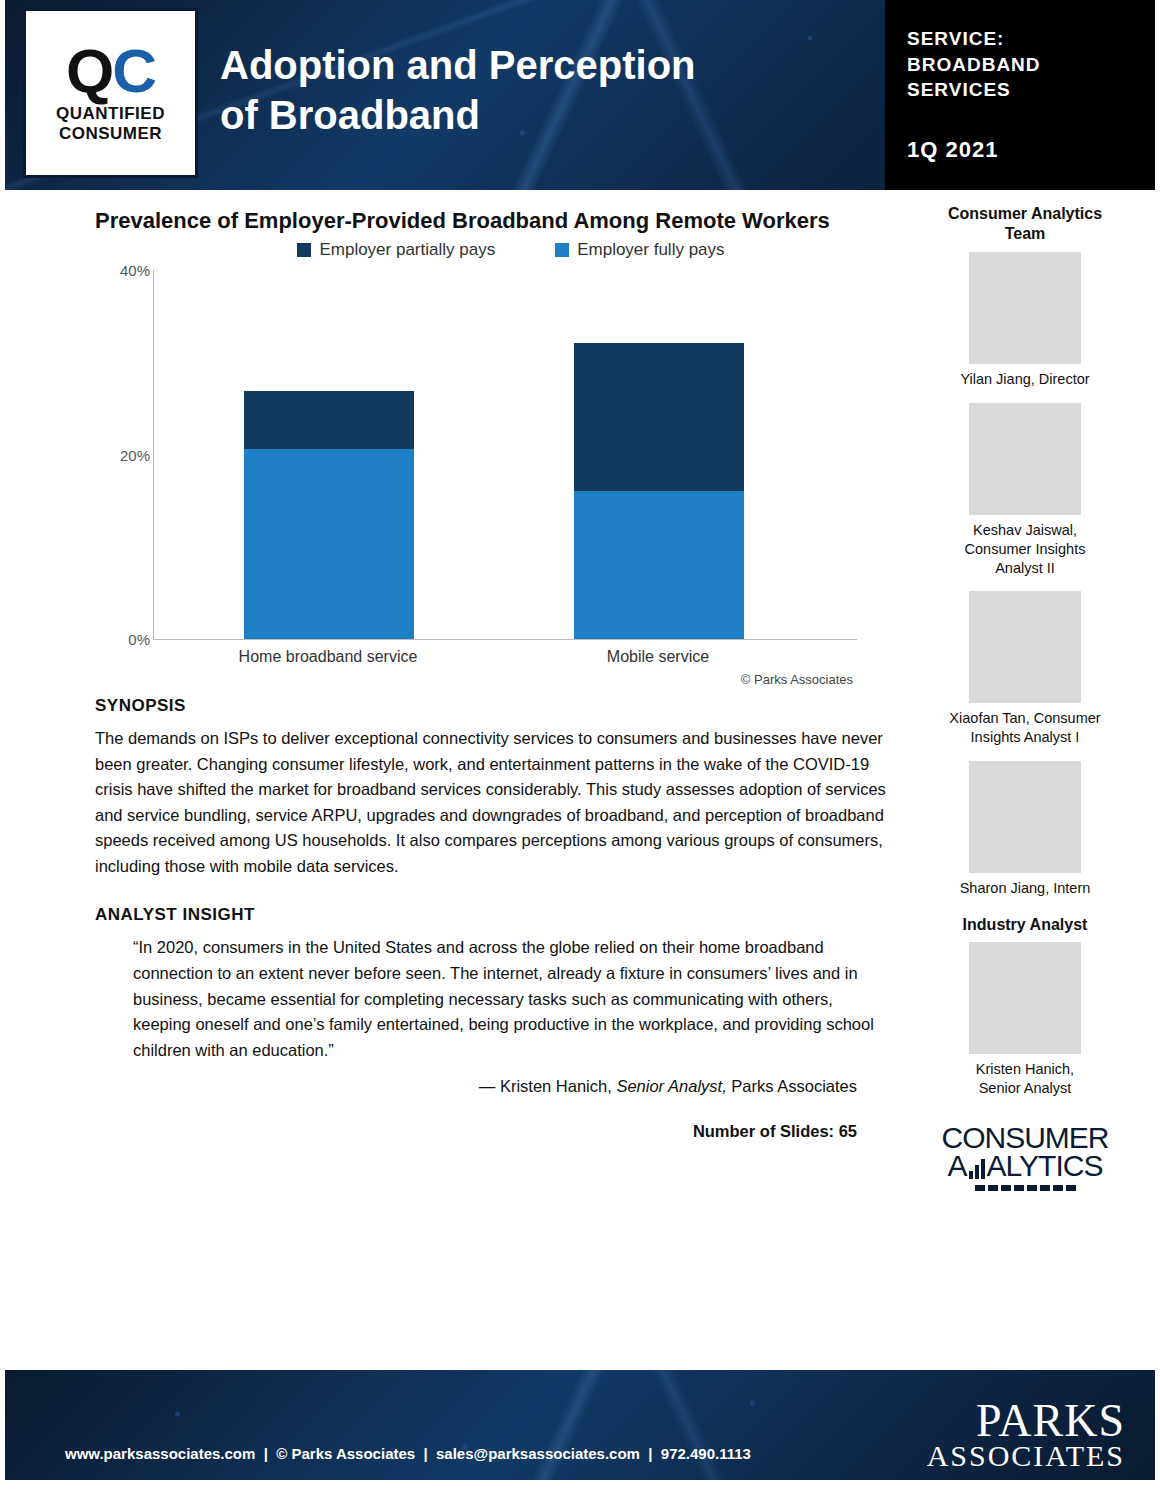QC
QUANTIFIED
CONSUMER
Adoption and Perception
of Broadband
SERVICE:
BROADBAND
SERVICES
1Q 2021
Prevalence of Employer-Provided Broadband Among Remote Workers
Employer partially pays Employer fully pays
40%
20%
0%
Home broadband service Mobile service
© Parks Associates
SYNOPSIS
The demands on ISPs to deliver exceptional connectivity services to consumers and businesses have never been greater. Changing consumer lifestyle, work, and entertainment patterns in the wake of the COVID-19 crisis have shifted the market for broadband services considerably. This study assesses adoption of services and service bundling, service ARPU, upgrades and downgrades of broadband, and perception of broadband speeds received among US households. It also compares perceptions among various groups of consumers, including those with mobile data services.
ANALYST INSIGHT
“In 2020, consumers in the United States and across the globe relied on their home broadband connection to an extent never before seen. The internet, already a fixture in consumers’ lives and in business, became essential for completing necessary tasks such as communicating with others, keeping oneself and one’s family entertained, being productive in the workplace, and providing school children with an education.”
— Kristen Hanich, Senior Analyst, Parks Associates
Number of Slides: 65
Consumer Analytics
Team
Yilan Jiang, Director
Keshav Jaiswal,
Consumer Insights
Analyst II
Xiaofan Tan, Consumer
Insights Analyst I
Sharon Jiang, Intern
Industry Analyst
Kristen Hanich,
Senior Analyst
CONSUMER
A ALYTICS
www.parksassociates.com | © Parks Associates | sales@parksassociates.com | 972.490.1113
PARKS
ASSOCIATES